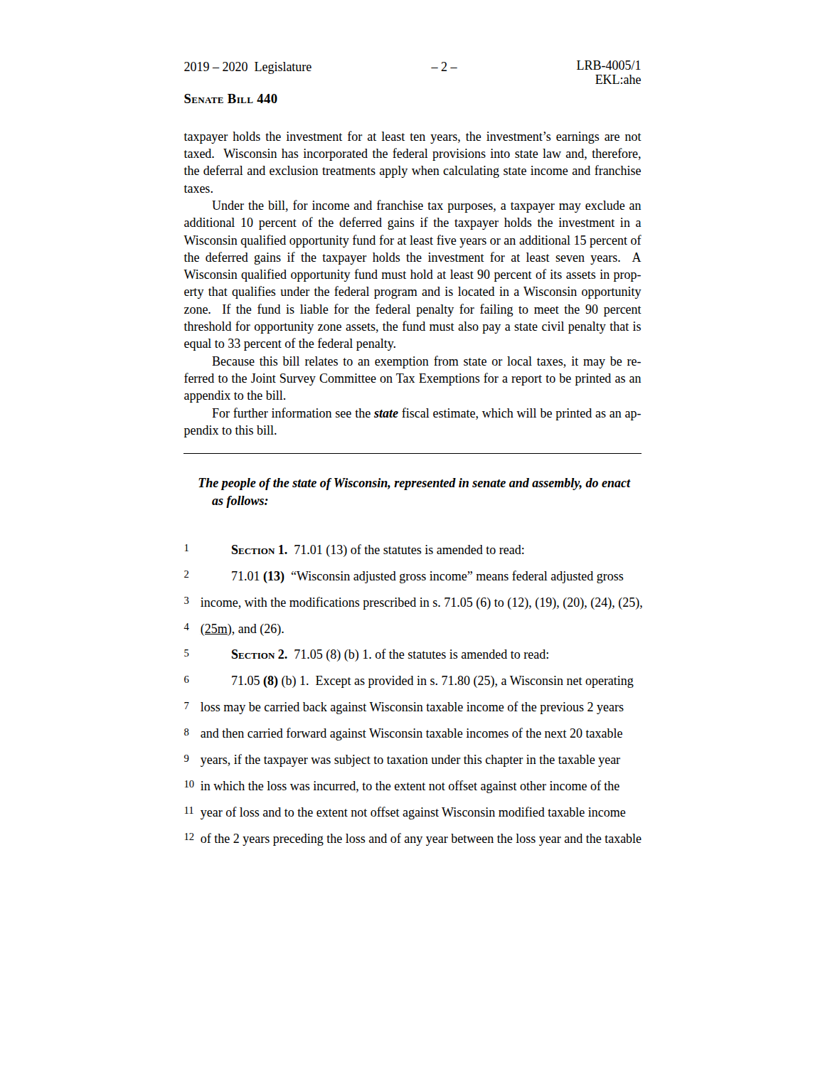2019 – 2020 Legislature
– 2 –
LRB-4005/1
EKL:ahe
Senate Bill 440
taxpayer holds the investment for at least ten years, the investment’s earnings are not taxed. Wisconsin has incorporated the federal provisions into state law and, therefore, the deferral and exclusion treatments apply when calculating state income and franchise taxes.
Under the bill, for income and franchise tax purposes, a taxpayer may exclude an additional 10 percent of the deferred gains if the taxpayer holds the investment in a Wisconsin qualified opportunity fund for at least five years or an additional 15 percent of the deferred gains if the taxpayer holds the investment for at least seven years. A Wisconsin qualified opportunity fund must hold at least 90 percent of its assets in property that qualifies under the federal program and is located in a Wisconsin opportunity zone. If the fund is liable for the federal penalty for failing to meet the 90 percent threshold for opportunity zone assets, the fund must also pay a state civil penalty that is equal to 33 percent of the federal penalty.
Because this bill relates to an exemption from state or local taxes, it may be referred to the Joint Survey Committee on Tax Exemptions for a report to be printed as an appendix to the bill.
For further information see the state fiscal estimate, which will be printed as an appendix to this bill.
The people of the state of Wisconsin, represented in senate and assembly, do enact as follows:
| 1 | Section 1. 71.01 (13) of the statutes is amended to read: |
| 2 | 71.01 (13) “Wisconsin adjusted gross income” means federal adjusted gross |
| 3 | income, with the modifications prescribed in s. 71.05 (6) to (12), (19), (20), (24), (25), |
| 4 | (25m), and (26). |
| 5 | Section 2. 71.05 (8) (b) 1. of the statutes is amended to read: |
| 6 | 71.05 (8) (b) 1. Except as provided in s. 71.80 (25), a Wisconsin net operating |
| 7 | loss may be carried back against Wisconsin taxable income of the previous 2 years |
| 8 | and then carried forward against Wisconsin taxable incomes of the next 20 taxable |
| 9 | years, if the taxpayer was subject to taxation under this chapter in the taxable year |
| 10 | in which the loss was incurred, to the extent not offset against other income of the |
| 11 | year of loss and to the extent not offset against Wisconsin modified taxable income |
| 12 | of the 2 years preceding the loss and of any year between the loss year and the taxable |